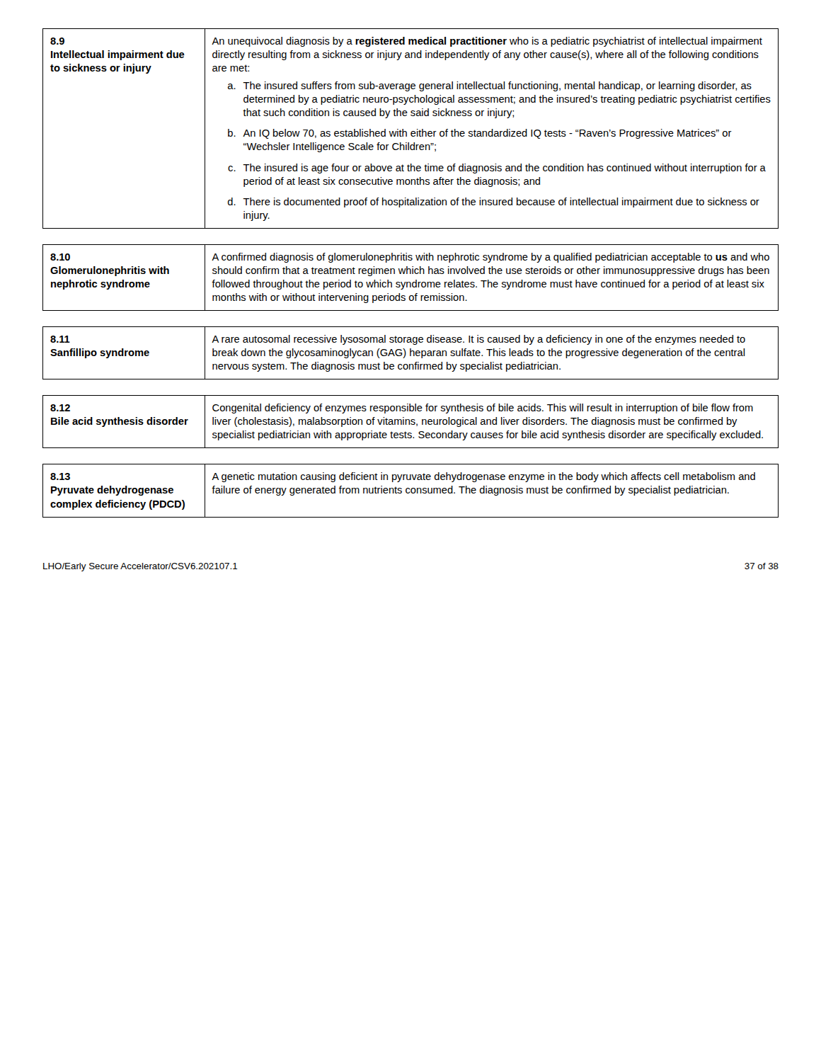| 8.9 Intellectual impairment due to sickness or injury | An unequivocal diagnosis by a registered medical practitioner who is a pediatric psychiatrist of intellectual impairment directly resulting from a sickness or injury and independently of any other cause(s), where all of the following conditions are met: The insured suffers from sub-average general intellectual functioning, mental handicap, or learning disorder, as determined by a pediatric neuro-psychological assessment; and the insured’s treating pediatric psychiatrist certifies that such condition is caused by the said sickness or injury; An IQ below 70, as established with either of the standardized IQ tests - “Raven’s Progressive Matrices” or “Wechsler Intelligence Scale for Children”; The insured is age four or above at the time of diagnosis and the condition has continued without interruption for a period of at least six consecutive months after the diagnosis; and There is documented proof of hospitalization of the insured because of intellectual impairment due to sickness or injury. |
| 8.10 Glomerulonephritis with nephrotic syndrome | A confirmed diagnosis of glomerulonephritis with nephrotic syndrome by a qualified pediatrician acceptable to us and who should confirm that a treatment regimen which has involved the use steroids or other immunosuppressive drugs has been followed throughout the period to which syndrome relates. The syndrome must have continued for a period of at least six months with or without intervening periods of remission. |
| 8.11 Sanfillipo syndrome | A rare autosomal recessive lysosomal storage disease. It is caused by a deficiency in one of the enzymes needed to break down the glycosaminoglycan (GAG) heparan sulfate. This leads to the progressive degeneration of the central nervous system. The diagnosis must be confirmed by specialist pediatrician. |
| 8.12 Bile acid synthesis disorder | Congenital deficiency of enzymes responsible for synthesis of bile acids. This will result in interruption of bile flow from liver (cholestasis), malabsorption of vitamins, neurological and liver disorders. The diagnosis must be confirmed by specialist pediatrician with appropriate tests. Secondary causes for bile acid synthesis disorder are specifically excluded. |
| 8.13 Pyruvate dehydrogenase complex deficiency (PDCD) | A genetic mutation causing deficient in pyruvate dehydrogenase enzyme in the body which affects cell metabolism and failure of energy generated from nutrients consumed. The diagnosis must be confirmed by specialist pediatrician. |
LHO/Early Secure Accelerator/CSV6.202107.1 37 of 38